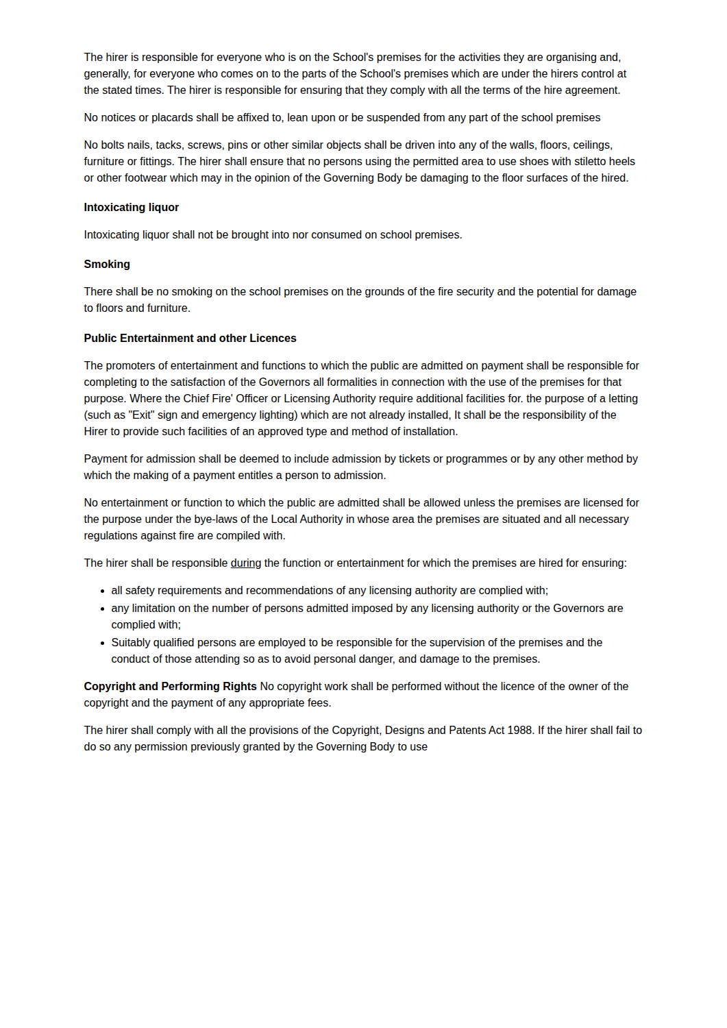The hirer is responsible for everyone who is on the School's premises for the activities they are organising and, generally, for everyone who comes on to the parts of the School's premises which are under the hirers control at the stated times. The hirer is responsible for ensuring that they comply with all the terms of the hire agreement.
No notices or placards shall be affixed to, lean upon or be suspended from any part of the school premises
No bolts nails, tacks, screws, pins or other similar objects shall be driven into any of the walls, floors, ceilings, furniture or fittings. The hirer shall ensure that no persons using the permitted area to use shoes with stiletto heels or other footwear which may in the opinion of the Governing Body be damaging to the floor surfaces of the hired.
Intoxicating liquor
Intoxicating liquor shall not be brought into nor consumed on school premises.
Smoking
There shall be no smoking on the school premises on the grounds of the fire security and the potential for damage to floors and furniture.
Public Entertainment and other Licences
The promoters of entertainment and functions to which the public are admitted on payment shall be responsible for completing to the satisfaction of the Governors all formalities in connection with the use of the premises for that purpose. Where the Chief Fire' Officer or Licensing Authority require additional facilities for. the purpose of a letting (such as "Exit" sign and emergency lighting) which are not already installed, It shall be the responsibility of the Hirer to provide such facilities of an approved type and method of installation.
Payment for admission shall be deemed to include admission by tickets or programmes or by any other method by which the making of a payment entitles a person to admission.
No entertainment or function to which the public are admitted shall be allowed unless the premises are licensed for the purpose under the bye-laws of the Local Authority in whose area the premises are situated and all necessary regulations against fire are compiled with.
The hirer shall be responsible during the function or entertainment for which the premises are hired for ensuring:
all safety requirements and recommendations of any licensing authority are complied with;
any limitation on the number of persons admitted imposed by any licensing authority or the Governors are complied with;
Suitably qualified persons are employed to be responsible for the supervision of the premises and the conduct of those attending so as to avoid personal danger, and damage to the premises.
Copyright and Performing Rights No copyright work shall be performed without the licence of the owner of the copyright and the payment of any appropriate fees.
The hirer shall comply with all the provisions of the Copyright, Designs and Patents Act 1988. If the hirer shall fail to do so any permission previously granted by the Governing Body to use